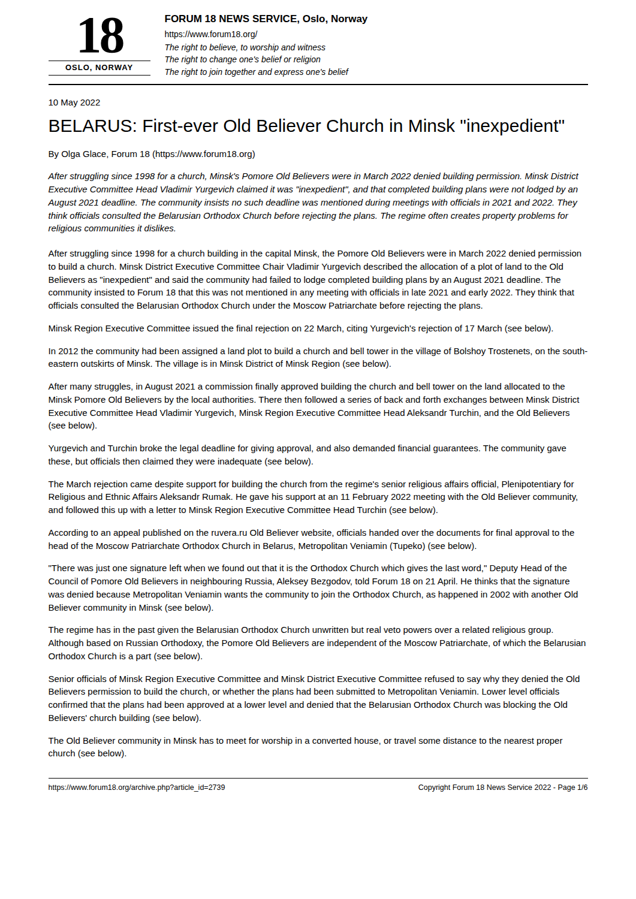18
OSLO, NORWAY
FORUM 18 NEWS SERVICE, Oslo, Norway
https://www.forum18.org/
The right to believe, to worship and witness
The right to change one's belief or religion
The right to join together and express one's belief
10 May 2022
BELARUS: First-ever Old Believer Church in Minsk "inexpedient"
By Olga Glace, Forum 18 (https://www.forum18.org)
After struggling since 1998 for a church, Minsk's Pomore Old Believers were in March 2022 denied building permission. Minsk District Executive Committee Head Vladimir Yurgevich claimed it was "inexpedient", and that completed building plans were not lodged by an August 2021 deadline. The community insists no such deadline was mentioned during meetings with officials in 2021 and 2022. They think officials consulted the Belarusian Orthodox Church before rejecting the plans. The regime often creates property problems for religious communities it dislikes.
After struggling since 1998 for a church building in the capital Minsk, the Pomore Old Believers were in March 2022 denied permission to build a church. Minsk District Executive Committee Chair Vladimir Yurgevich described the allocation of a plot of land to the Old Believers as "inexpedient" and said the community had failed to lodge completed building plans by an August 2021 deadline. The community insisted to Forum 18 that this was not mentioned in any meeting with officials in late 2021 and early 2022. They think that officials consulted the Belarusian Orthodox Church under the Moscow Patriarchate before rejecting the plans.
Minsk Region Executive Committee issued the final rejection on 22 March, citing Yurgevich's rejection of 17 March (see below).
In 2012 the community had been assigned a land plot to build a church and bell tower in the village of Bolshoy Trostenets, on the south-eastern outskirts of Minsk. The village is in Minsk District of Minsk Region (see below).
After many struggles, in August 2021 a commission finally approved building the church and bell tower on the land allocated to the Minsk Pomore Old Believers by the local authorities. There then followed a series of back and forth exchanges between Minsk District Executive Committee Head Vladimir Yurgevich, Minsk Region Executive Committee Head Aleksandr Turchin, and the Old Believers (see below).
Yurgevich and Turchin broke the legal deadline for giving approval, and also demanded financial guarantees. The community gave these, but officials then claimed they were inadequate (see below).
The March rejection came despite support for building the church from the regime's senior religious affairs official, Plenipotentiary for Religious and Ethnic Affairs Aleksandr Rumak. He gave his support at an 11 February 2022 meeting with the Old Believer community, and followed this up with a letter to Minsk Region Executive Committee Head Turchin (see below).
According to an appeal published on the ruvera.ru Old Believer website, officials handed over the documents for final approval to the head of the Moscow Patriarchate Orthodox Church in Belarus, Metropolitan Veniamin (Tupeko) (see below).
"There was just one signature left when we found out that it is the Orthodox Church which gives the last word," Deputy Head of the Council of Pomore Old Believers in neighbouring Russia, Aleksey Bezgodov, told Forum 18 on 21 April. He thinks that the signature was denied because Metropolitan Veniamin wants the community to join the Orthodox Church, as happened in 2002 with another Old Believer community in Minsk (see below).
The regime has in the past given the Belarusian Orthodox Church unwritten but real veto powers over a related religious group. Although based on Russian Orthodoxy, the Pomore Old Believers are independent of the Moscow Patriarchate, of which the Belarusian Orthodox Church is a part (see below).
Senior officials of Minsk Region Executive Committee and Minsk District Executive Committee refused to say why they denied the Old Believers permission to build the church, or whether the plans had been submitted to Metropolitan Veniamin. Lower level officials confirmed that the plans had been approved at a lower level and denied that the Belarusian Orthodox Church was blocking the Old Believers' church building (see below).
The Old Believer community in Minsk has to meet for worship in a converted house, or travel some distance to the nearest proper church (see below).
https://www.forum18.org/archive.php?article_id=2739
Copyright Forum 18 News Service 2022 - Page 1/6